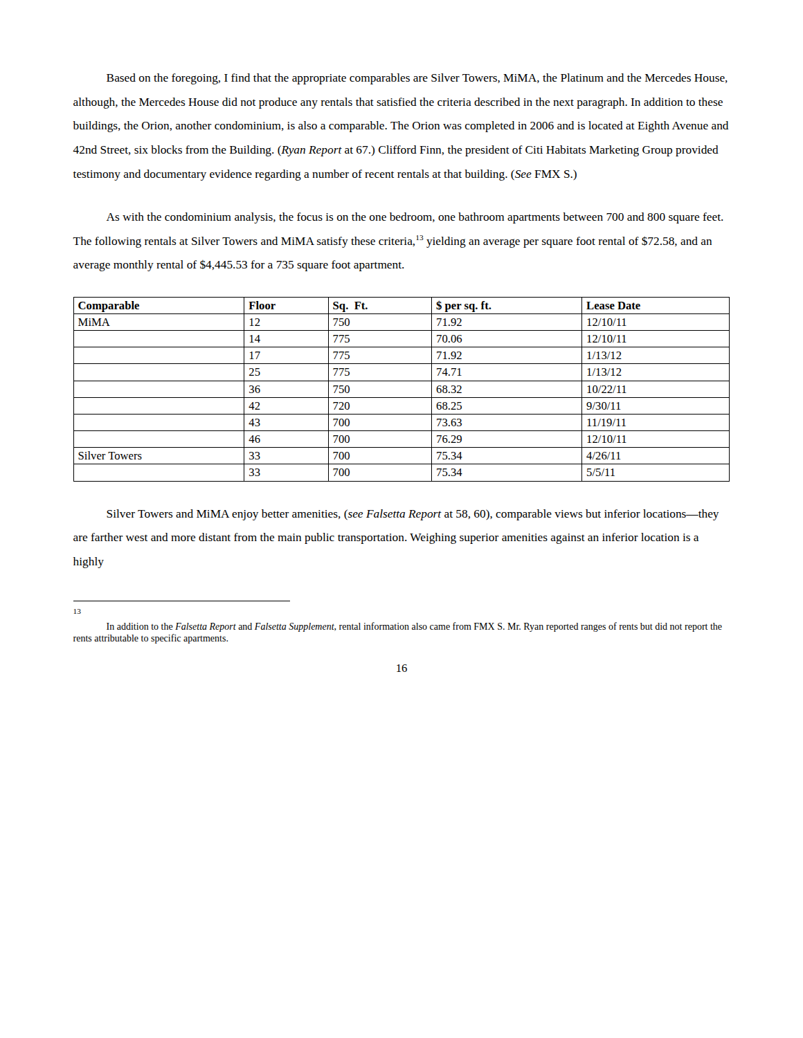Based on the foregoing, I find that the appropriate comparables are Silver Towers, MiMA, the Platinum and the Mercedes House, although, the Mercedes House did not produce any rentals that satisfied the criteria described in the next paragraph. In addition to these buildings, the Orion, another condominium, is also a comparable. The Orion was completed in 2006 and is located at Eighth Avenue and 42nd Street, six blocks from the Building. (Ryan Report at 67.) Clifford Finn, the president of Citi Habitats Marketing Group provided testimony and documentary evidence regarding a number of recent rentals at that building. (See FMX S.)
As with the condominium analysis, the focus is on the one bedroom, one bathroom apartments between 700 and 800 square feet. The following rentals at Silver Towers and MiMA satisfy these criteria,13 yielding an average per square foot rental of $72.58, and an average monthly rental of $4,445.53 for a 735 square foot apartment.
| Comparable | Floor | Sq. Ft. | $ per sq. ft. | Lease Date |
| --- | --- | --- | --- | --- |
| MiMA | 12 | 750 | 71.92 | 12/10/11 |
| | 14 | 775 | 70.06 | 12/10/11 |
| | 17 | 775 | 71.92 | 1/13/12 |
| | 25 | 775 | 74.71 | 1/13/12 |
| | 36 | 750 | 68.32 | 10/22/11 |
| | 42 | 720 | 68.25 | 9/30/11 |
| | 43 | 700 | 73.63 | 11/19/11 |
| | 46 | 700 | 76.29 | 12/10/11 |
| Silver Towers | 33 | 700 | 75.34 | 4/26/11 |
| | 33 | 700 | 75.34 | 5/5/11 |
Silver Towers and MiMA enjoy better amenities, (see Falsetta Report at 58, 60), comparable views but inferior locations—they are farther west and more distant from the main public transportation. Weighing superior amenities against an inferior location is a highly
13 In addition to the Falsetta Report and Falsetta Supplement, rental information also came from FMX S. Mr. Ryan reported ranges of rents but did not report the rents attributable to specific apartments.
16